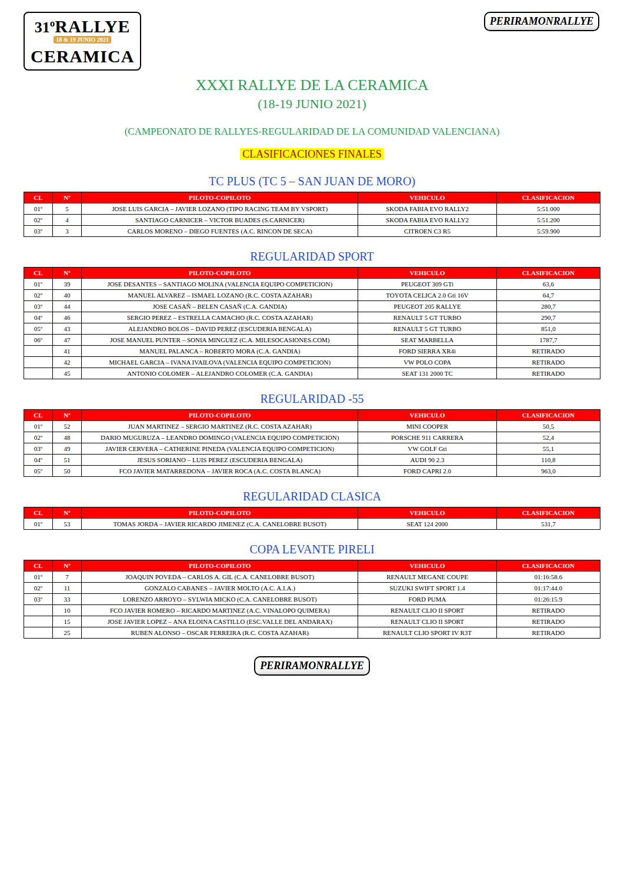31º RALLYE 18 & 19 JUNIO 2021
CERAMICA
PERIRAMONRALLYE
XXXI RALLYE DE LA CERAMICA
(18-19 JUNIO 2021)
(CAMPEONATO DE RALLYES-REGULARIDAD DE LA COMUNIDAD VALENCIANA)
CLASIFICACIONES FINALES
TC PLUS (TC 5 – SAN JUAN DE MORO)
| CL | Nº | PILOTO-COPILOTO | VEHICULO | CLASIFICACION |
| --- | --- | --- | --- | --- |
| 01º | 5 | JOSE LUIS GARCIA – JAVIER LOZANO (TIPO RACING TEAM BY VSPORT) | SKODA FABIA EVO RALLY2 | 5:51.000 |
| 02º | 4 | SANTIAGO CARNICER – VICTOR BUADES (S.CARNICER) | SKODA FABIA EVO RALLY2 | 5:51.200 |
| 03º | 3 | CARLOS MORENO – DIEGO FUENTES (A.C. RINCON DE SECA) | CITROEN C3 R5 | 5:59.900 |
REGULARIDAD SPORT
| CL | Nº | PILOTO-COPILOTO | VEHICULO | CLASIFICACION |
| --- | --- | --- | --- | --- |
| 01º | 39 | JOSE DESANTES – SANTIAGO MOLINA (VALENCIA EQUIPO COMPETICION) | PEUGEOT 309 GTi | 63,6 |
| 02º | 40 | MANUEL ALVAREZ – ISMAEL LOZANO (R.C. COSTA AZAHAR) | TOYOTA CELICA 2.0 Gti 16V | 64,7 |
| 03º | 44 | JOSE CASAÑ – BELEN CASAÑ (C.A. GANDIA) | PEUGEOT 205 RALLYE | 280,7 |
| 04º | 46 | SERGIO PEREZ – ESTRELLA CAMACHO (R.C. COSTA AZAHAR) | RENAULT 5 GT TURBO | 290,7 |
| 05º | 43 | ALEJANDRO BOLOS – DAVID PEREZ (ESCUDERIA BENGALA) | RENAULT 5 GT TURBO | 851,0 |
| 06º | 47 | JOSE MANUEL PUNTER – SONIA MINGUEZ (C.A. MILESOCASIONES.COM) | SEAT MARBELLA | 1787,7 |
| | 41 | MANUEL PALANCA – ROBERTO MORA (C.A. GANDIA) | FORD SIERRA XR4i | RETIRADO |
| | 42 | MICHAEL GARCIA – IVANA IVAILOVA (VALENCIA EQUIPO COMPETICION) | VW POLO COPA | RETIRADO |
| | 45 | ANTONIO COLOMER – ALEJANDRO COLOMER (C.A. GANDIA) | SEAT 131 2000 TC | RETIRADO |
REGULARIDAD -55
| CL | Nº | PILOTO-COPILOTO | VEHICULO | CLASIFICACION |
| --- | --- | --- | --- | --- |
| 01º | 52 | JUAN MARTINEZ – SERGIO MARTINEZ (R.C. COSTA AZAHAR) | MINI COOPER | 50,5 |
| 02º | 48 | DARIO MUGURUZA – LEANDRO DOMINGO (VALENCIA EQUIPO COMPETICION) | PORSCHE 911 CARRERA | 52,4 |
| 03º | 49 | JAVIER CERVERA – CATHERINE PINEDA (VALENCIA EQUIPO COMPETICION) | VW GOLF Gti | 55,1 |
| 04º | 51 | JESUS SORIANO – LUIS PEREZ (ESCUDERIA BENGALA) | AUDI 90 2.3 | 110,8 |
| 05º | 50 | FCO JAVIER MATARREDONA – JAVIER ROCA (A.C. COSTA BLANCA) | FORD CAPRI 2.0 | 963,0 |
REGULARIDAD CLASICA
| CL | Nº | PILOTO-COPILOTO | VEHICULO | CLASIFICACION |
| --- | --- | --- | --- | --- |
| 01º | 53 | TOMAS JORDA – JAVIER RICARDO JIMENEZ (C.A. CANELOBRE BUSOT) | SEAT 124 2000 | 531,7 |
COPA LEVANTE PIRELI
| CL | Nº | PILOTO-COPILOTO | VEHICULO | CLASIFICACION |
| --- | --- | --- | --- | --- |
| 01º | 7 | JOAQUIN POVEDA – CARLOS A. GIL (C.A. CANELOBRE BUSOT) | RENAULT MEGANE COUPE | 01:16:58.6 |
| 02º | 11 | GONZALO CABANES – JAVIER MOLTO (A.C. A.I.A.) | SUZUKI SWIFT SPORT 1.4 | 01:17:44.0 |
| 03º | 33 | LORENZO ARROYO – SYLWIA MICKO (C.A. CANELOBRE BUSOT) | FORD PUMA | 01:26:15.9 |
| | 10 | FCO JAVIER ROMERO – RICARDO MARTINEZ (A.C. VINALOPO QUIMERA) | RENAULT CLIO II SPORT | RETIRADO |
| | 15 | JOSE JAVIER LOPEZ – ANA ELOINA CASTILLO (ESC.VALLE DEL ANDARAX) | RENAULT CLIO II SPORT | RETIRADO |
| | 25 | RUBEN ALONSO – OSCAR FERREIRA (R.C. COSTA AZAHAR) | RENAULT CLIO SPORT IV R3T | RETIRADO |
PERIRAMONRALLYE